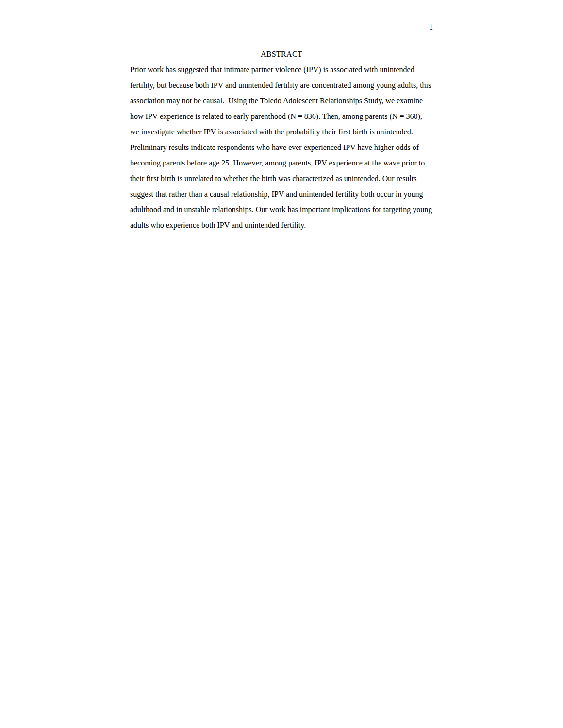1
ABSTRACT
Prior work has suggested that intimate partner violence (IPV) is associated with unintended fertility, but because both IPV and unintended fertility are concentrated among young adults, this association may not be causal. Using the Toledo Adolescent Relationships Study, we examine how IPV experience is related to early parenthood (N = 836). Then, among parents (N = 360), we investigate whether IPV is associated with the probability their first birth is unintended. Preliminary results indicate respondents who have ever experienced IPV have higher odds of becoming parents before age 25. However, among parents, IPV experience at the wave prior to their first birth is unrelated to whether the birth was characterized as unintended. Our results suggest that rather than a causal relationship, IPV and unintended fertility both occur in young adulthood and in unstable relationships. Our work has important implications for targeting young adults who experience both IPV and unintended fertility.